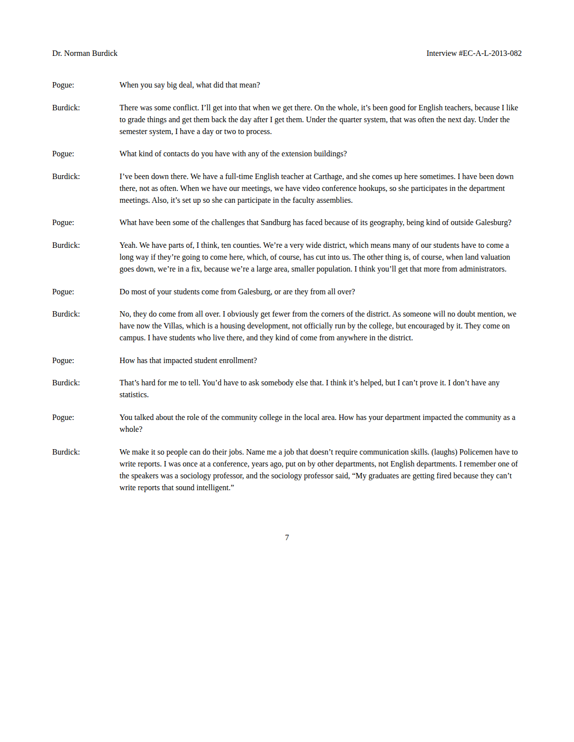Dr. Norman Burdick Interview #EC-A-L-2013-082
Pogue:
When you say big deal, what did that mean?
Burdick:
There was some conflict. I’ll get into that when we get there. On the whole, it’s been good for English teachers, because I like to grade things and get them back the day after I get them. Under the quarter system, that was often the next day. Under the semester system, I have a day or two to process.
Pogue:
What kind of contacts do you have with any of the extension buildings?
Burdick:
I’ve been down there. We have a full-time English teacher at Carthage, and she comes up here sometimes. I have been down there, not as often. When we have our meetings, we have video conference hookups, so she participates in the department meetings. Also, it’s set up so she can participate in the faculty assemblies.
Pogue:
What have been some of the challenges that Sandburg has faced because of its geography, being kind of outside Galesburg?
Burdick:
Yeah. We have parts of, I think, ten counties. We’re a very wide district, which means many of our students have to come a long way if they’re going to come here, which, of course, has cut into us. The other thing is, of course, when land valuation goes down, we’re in a fix, because we’re a large area, smaller population. I think you’ll get that more from administrators.
Pogue:
Do most of your students come from Galesburg, or are they from all over?
Burdick:
No, they do come from all over. I obviously get fewer from the corners of the district. As someone will no doubt mention, we have now the Villas, which is a housing development, not officially run by the college, but encouraged by it. They come on campus. I have students who live there, and they kind of come from anywhere in the district.
Pogue:
How has that impacted student enrollment?
Burdick:
That’s hard for me to tell. You’d have to ask somebody else that. I think it’s helped, but I can’t prove it. I don’t have any statistics.
Pogue:
You talked about the role of the community college in the local area. How has your department impacted the community as a whole?
Burdick:
We make it so people can do their jobs. Name me a job that doesn’t require communication skills. (laughs) Policemen have to write reports. I was once at a conference, years ago, put on by other departments, not English departments. I remember one of the speakers was a sociology professor, and the sociology professor said, “My graduates are getting fired because they can’t write reports that sound intelligent.”
7